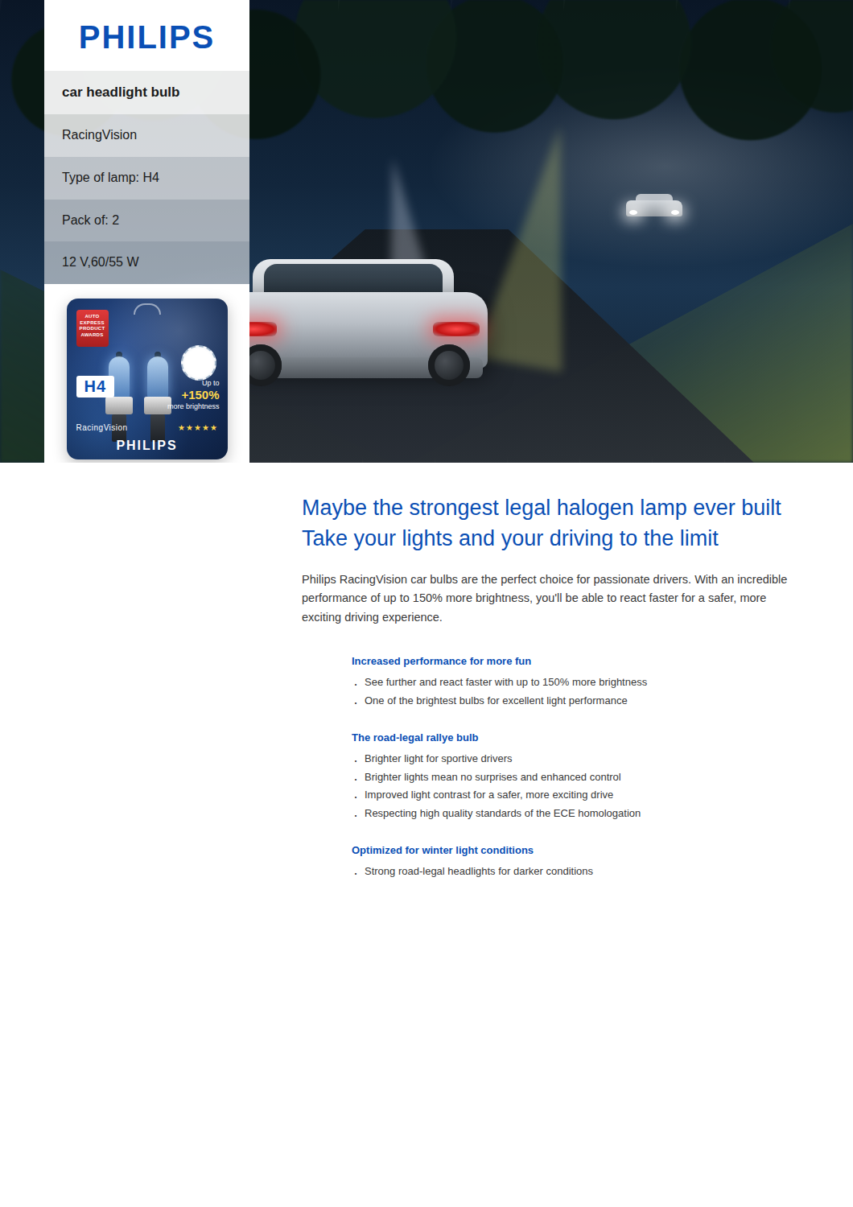PHILIPS
car headlight bulb
RacingVision
Type of lamp: H4
Pack of: 2
12 V,60/55 W
AUTO
EXPRESS
PRODUCT
AWARDS
H4
Up to +150% more brightness
RacingVision
★★★★★
PHILIPS
12342RVS2
Maybe the strongest legal halogen lamp ever built
Take your lights and your driving to the limit
Philips RacingVision car bulbs are the perfect choice for passionate drivers. With an incredible performance of up to 150% more brightness, you'll be able to react faster for a safer, more exciting driving experience.
Increased performance for more fun
See further and react faster with up to 150% more brightness
One of the brightest bulbs for excellent light performance
The road-legal rallye bulb
Brighter light for sportive drivers
Brighter lights mean no surprises and enhanced control
Improved light contrast for a safer, more exciting drive
Respecting high quality standards of the ECE homologation
Optimized for winter light conditions
Strong road-legal headlights for darker conditions